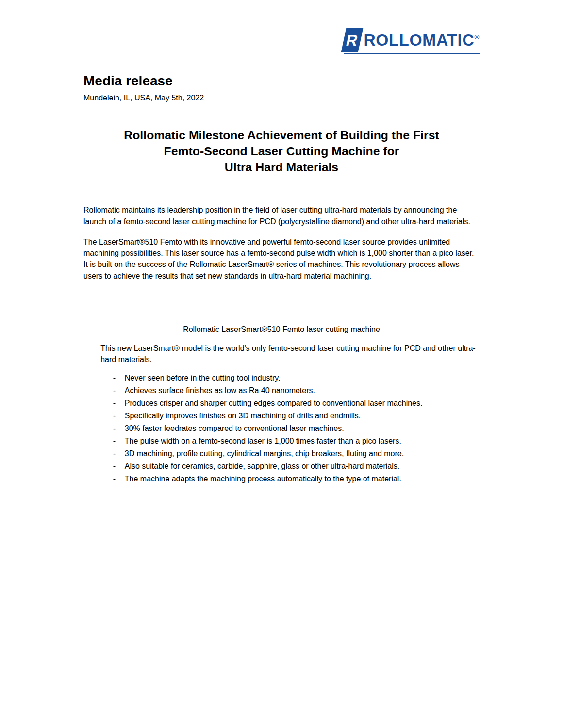RROLLOMATIC®
Media release
Mundelein, IL, USA, May 5th, 2022
Rollomatic Milestone Achievement of Building the First Femto-Second Laser Cutting Machine for
Ultra Hard Materials
Rollomatic maintains its leadership position in the field of laser cutting ultra-hard materials by announcing the launch of a femto-second laser cutting machine for PCD (polycrystalline diamond) and other ultra-hard materials.
The LaserSmart®510 Femto with its innovative and powerful femto-second laser source provides unlimited machining possibilities. This laser source has a femto-second pulse width which is 1,000 shorter than a pico laser. It is built on the success of the Rollomatic LaserSmart® series of machines. This revolutionary process allows users to achieve the results that set new standards in ultra-hard material machining.
Rollomatic LaserSmart®510 Femto laser cutting machine
This new LaserSmart® model is the world's only femto-second laser cutting machine for PCD and other ultra-hard materials.
Never seen before in the cutting tool industry.
Achieves surface finishes as low as Ra 40 nanometers.
Produces crisper and sharper cutting edges compared to conventional laser machines.
Specifically improves finishes on 3D machining of drills and endmills.
30% faster feedrates compared to conventional laser machines.
The pulse width on a femto-second laser is 1,000 times faster than a pico lasers.
3D machining, profile cutting, cylindrical margins, chip breakers, fluting and more.
Also suitable for ceramics, carbide, sapphire, glass or other ultra-hard materials.
The machine adapts the machining process automatically to the type of material.